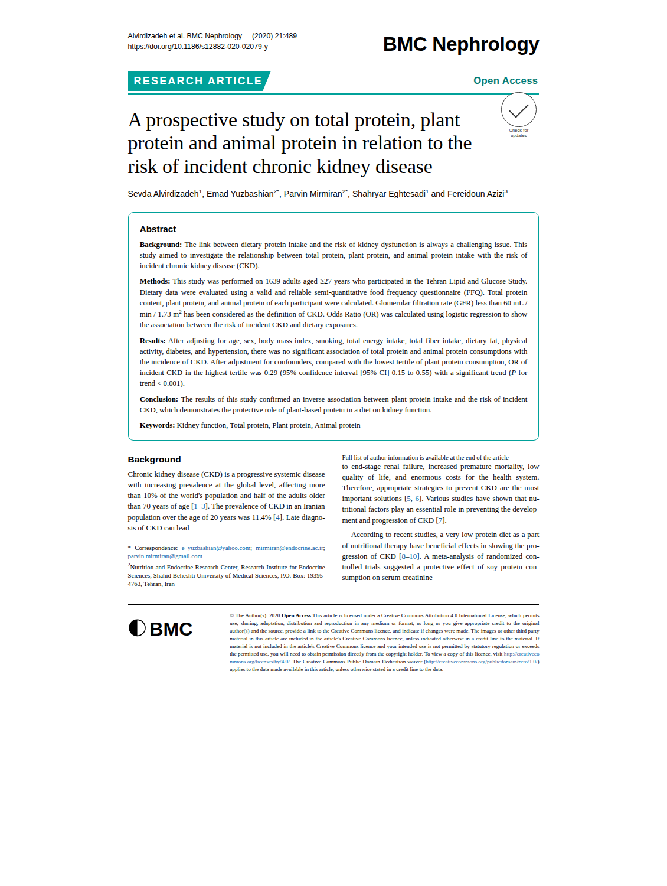Alvirdizadeh et al. BMC Nephrology (2020) 21:489
https://doi.org/10.1186/s12882-020-02079-y
BMC Nephrology
RESEARCH ARTICLE
Open Access
Check for
updates
A prospective study on total protein, plant protein and animal protein in relation to the risk of incident chronic kidney disease
Sevda Alvirdizadeh1, Emad Yuzbashian2*, Parvin Mirmiran2*, Shahryar Eghtesadi1 and Fereidoun Azizi3
Abstract
Background: The link between dietary protein intake and the risk of kidney dysfunction is always a challenging issue. This study aimed to investigate the relationship between total protein, plant protein, and animal protein intake with the risk of incident chronic kidney disease (CKD).
Methods: This study was performed on 1639 adults aged ≥27 years who participated in the Tehran Lipid and Glucose Study. Dietary data were evaluated using a valid and reliable semi-quantitative food frequency questionnaire (FFQ). Total protein content, plant protein, and animal protein of each participant were calculated. Glomerular filtration rate (GFR) less than 60 mL / min / 1.73 m2 has been considered as the definition of CKD. Odds Ratio (OR) was calculated using logistic regression to show the association between the risk of incident CKD and dietary exposures.
Results: After adjusting for age, sex, body mass index, smoking, total energy intake, total fiber intake, dietary fat, physical activity, diabetes, and hypertension, there was no significant association of total protein and animal protein consumptions with the incidence of CKD. After adjustment for confounders, compared with the lowest tertile of plant protein consumption, OR of incident CKD in the highest tertile was 0.29 (95% confidence interval [95% CI] 0.15 to 0.55) with a significant trend (P for trend < 0.001).
Conclusion: The results of this study confirmed an inverse association between plant protein intake and the risk of incident CKD, which demonstrates the protective role of plant-based protein in a diet on kidney function.
Keywords: Kidney function, Total protein, Plant protein, Animal protein
Background
Chronic kidney disease (CKD) is a progressive systemic disease with increasing prevalence at the global level, affecting more than 10% of the world's population and half of the adults older than 70 years of age [1–3]. The prevalence of CKD in an Iranian population over the age of 20 years was 11.4% [4]. Late diagnosis of CKD can lead
* Correspondence: e_yuzbashian@yahoo.com; mirmiran@endocrine.ac.ir; parvin.mirmiran@gmail.com
2Nutrition and Endocrine Research Center, Research Institute for Endocrine Sciences, Shahid Beheshti University of Medical Sciences, P.O. Box: 19395-4763, Tehran, Iran
Full list of author information is available at the end of the article
to end-stage renal failure, increased premature mortality, low quality of life, and enormous costs for the health system. Therefore, appropriate strategies to prevent CKD are the most important solutions [5, 6]. Various studies have shown that nutritional factors play an essential role in preventing the development and progression of CKD [7].
According to recent studies, a very low protein diet as a part of nutritional therapy have beneficial effects in slowing the progression of CKD [8–10]. A meta-analysis of randomized controlled trials suggested a protective effect of soy protein consumption on serum creatinine
BMC
© The Author(s). 2020 Open Access This article is licensed under a Creative Commons Attribution 4.0 International License, which permits use, sharing, adaptation, distribution and reproduction in any medium or format, as long as you give appropriate credit to the original author(s) and the source, provide a link to the Creative Commons licence, and indicate if changes were made. The images or other third party material in this article are included in the article's Creative Commons licence, unless indicated otherwise in a credit line to the material. If material is not included in the article's Creative Commons licence and your intended use is not permitted by statutory regulation or exceeds the permitted use, you will need to obtain permission directly from the copyright holder. To view a copy of this licence, visit http://creativecommons.org/licenses/by/4.0/. The Creative Commons Public Domain Dedication waiver (http://creativecommons.org/publicdomain/zero/1.0/) applies to the data made available in this article, unless otherwise stated in a credit line to the data.